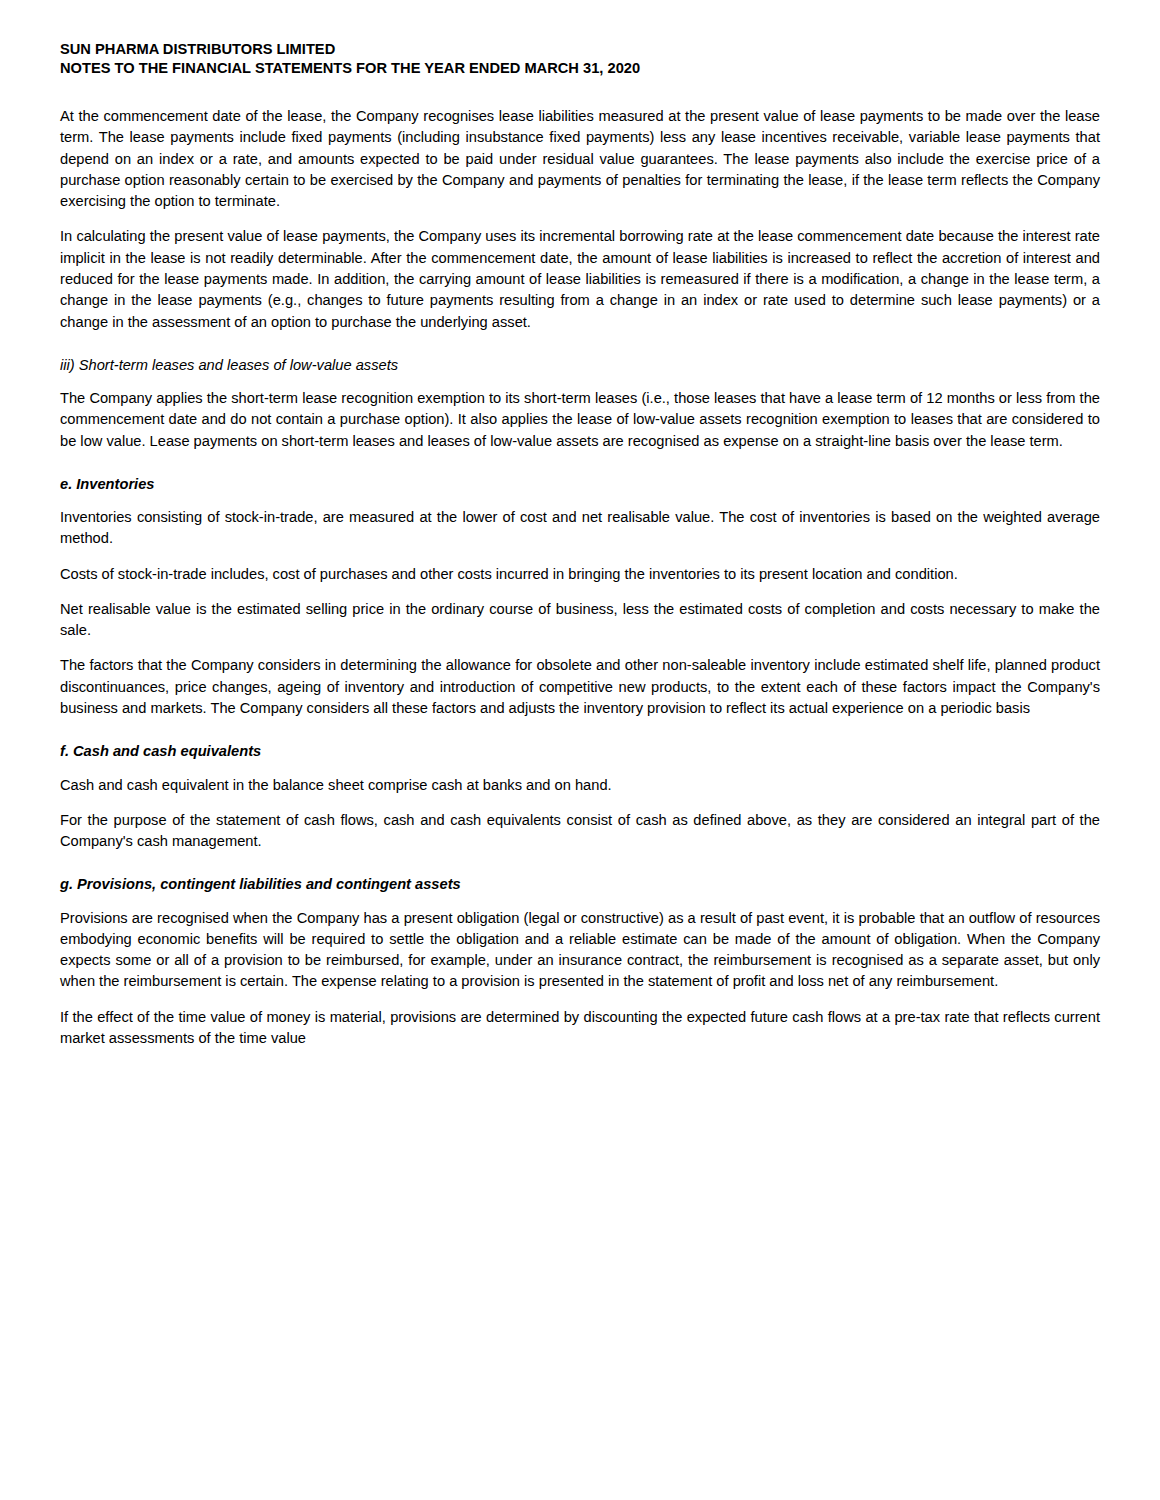SUN PHARMA DISTRIBUTORS LIMITED
NOTES TO THE FINANCIAL STATEMENTS FOR THE YEAR ENDED MARCH 31, 2020
At the commencement date of the lease, the Company recognises lease liabilities measured at the present value of lease payments to be made over the lease term. The lease payments include fixed payments (including insubstance fixed payments) less any lease incentives receivable, variable lease payments that depend on an index or a rate, and amounts expected to be paid under residual value guarantees. The lease payments also include the exercise price of a purchase option reasonably certain to be exercised by the Company and payments of penalties for terminating the lease, if the lease term reflects the Company exercising the option to terminate.
In calculating the present value of lease payments, the Company uses its incremental borrowing rate at the lease commencement date because the interest rate implicit in the lease is not readily determinable. After the commencement date, the amount of lease liabilities is increased to reflect the accretion of interest and reduced for the lease payments made. In addition, the carrying amount of lease liabilities is remeasured if there is a modification, a change in the lease term, a change in the lease payments (e.g., changes to future payments resulting from a change in an index or rate used to determine such lease payments) or a change in the assessment of an option to purchase the underlying asset.
iii) Short-term leases and leases of low-value assets
The Company applies the short-term lease recognition exemption to its short-term leases (i.e., those leases that have a lease term of 12 months or less from the commencement date and do not contain a purchase option). It also applies the lease of low-value assets recognition exemption to leases that are considered to be low value. Lease payments on short-term leases and leases of low-value assets are recognised as expense on a straight-line basis over the lease term.
e. Inventories
Inventories consisting of stock-in-trade, are measured at the lower of cost and net realisable value. The cost of inventories is based on the weighted average method.
Costs of stock-in-trade includes, cost of purchases and other costs incurred in bringing the inventories to its present location and condition.
Net realisable value is the estimated selling price in the ordinary course of business, less the estimated costs of completion and costs necessary to make the sale.
The factors that the Company considers in determining the allowance for obsolete and other non-saleable inventory include estimated shelf life, planned product discontinuances, price changes, ageing of inventory and introduction of competitive new products, to the extent each of these factors impact the Company's business and markets. The Company considers all these factors and adjusts the inventory provision to reflect its actual experience on a periodic basis
f. Cash and cash equivalents
Cash and cash equivalent in the balance sheet comprise cash at banks and on hand.
For the purpose of the statement of cash flows, cash and cash equivalents consist of cash as defined above, as they are considered an integral part of the Company's cash management.
g. Provisions, contingent liabilities and contingent assets
Provisions are recognised when the Company has a present obligation (legal or constructive) as a result of past event, it is probable that an outflow of resources embodying economic benefits will be required to settle the obligation and a reliable estimate can be made of the amount of obligation. When the Company expects some or all of a provision to be reimbursed, for example, under an insurance contract, the reimbursement is recognised as a separate asset, but only when the reimbursement is certain. The expense relating to a provision is presented in the statement of profit and loss net of any reimbursement.
If the effect of the time value of money is material, provisions are determined by discounting the expected future cash flows at a pre-tax rate that reflects current market assessments of the time value